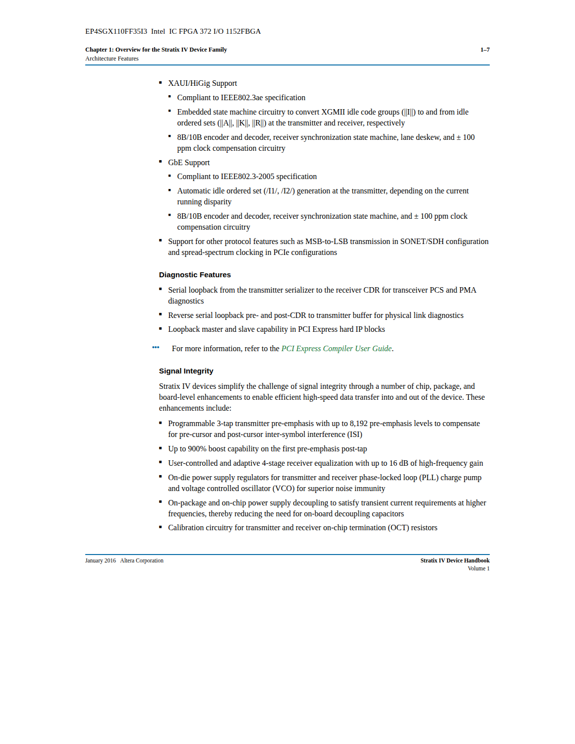EP4SGX110FF35I3 Intel IC FPGA 372 I/O 1152FBGA
Chapter 1: Overview for the Stratix IV Device Family 1–7
Architecture Features
XAUI/HiGig Support
Compliant to IEEE802.3ae specification
Embedded state machine circuitry to convert XGMII idle code groups (||I||) to and from idle ordered sets (||A||, ||K||, ||R||) at the transmitter and receiver, respectively
8B/10B encoder and decoder, receiver synchronization state machine, lane deskew, and ± 100 ppm clock compensation circuitry
GbE Support
Compliant to IEEE802.3-2005 specification
Automatic idle ordered set (/I1/, /I2/) generation at the transmitter, depending on the current running disparity
8B/10B encoder and decoder, receiver synchronization state machine, and ± 100 ppm clock compensation circuitry
Support for other protocol features such as MSB-to-LSB transmission in SONET/SDH configuration and spread-spectrum clocking in PCIe configurations
Diagnostic Features
Serial loopback from the transmitter serializer to the receiver CDR for transceiver PCS and PMA diagnostics
Reverse serial loopback pre- and post-CDR to transmitter buffer for physical link diagnostics
Loopback master and slave capability in PCI Express hard IP blocks
•••
For more information, refer to the PCI Express Compiler User Guide.
Signal Integrity
Stratix IV devices simplify the challenge of signal integrity through a number of chip, package, and board-level enhancements to enable efficient high-speed data transfer into and out of the device. These enhancements include:
Programmable 3-tap transmitter pre-emphasis with up to 8,192 pre-emphasis levels to compensate for pre-cursor and post-cursor inter-symbol interference (ISI)
Up to 900% boost capability on the first pre-emphasis post-tap
User-controlled and adaptive 4-stage receiver equalization with up to 16 dB of high-frequency gain
On-die power supply regulators for transmitter and receiver phase-locked loop (PLL) charge pump and voltage controlled oscillator (VCO) for superior noise immunity
On-package and on-chip power supply decoupling to satisfy transient current requirements at higher frequencies, thereby reducing the need for on-board decoupling capacitors
Calibration circuitry for transmitter and receiver on-chip termination (OCT) resistors
January 2016 Altera Corporation
Stratix IV Device Handbook
Volume 1